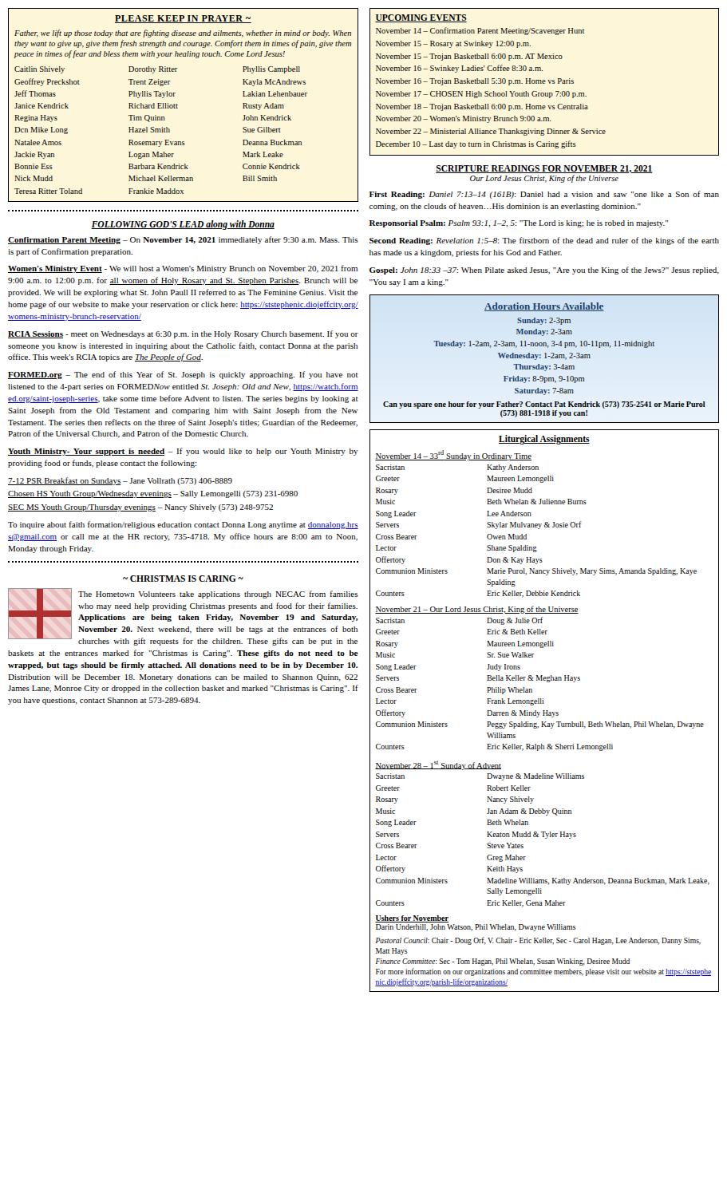PLEASE KEEP IN PRAYER ~
Father, we lift up those today that are fighting disease and ailments, whether in mind or body. When they want to give up, give them fresh strength and courage. Comfort them in times of pain, give them peace in times of fear and bless them with your healing touch. Come Lord Jesus!
Caitlin Shively Dorothy Ritter Phyllis Campbell Geoffrey Preckshot Trent Zeiger Kayla McAndrews Jeff Thomas Phyllis Taylor Lakian Lehenbauer Janice Kendrick Richard Elliott Rusty Adam Regina Hays Tim Quinn John Kendrick Dcn Mike Long Hazel Smith Sue Gilbert Natalee Amos Rosemary Evans Deanna Buckman Jackie Ryan Logan Maher Mark Leake Bonnie Ess Barbara Kendrick Connie Kendrick Nick Mudd Michael Kellerman Bill Smith Teresa Ritter Toland Frankie Maddox
FOLLOWING GOD'S LEAD along with Donna
Confirmation Parent Meeting – On November 14, 2021 immediately after 9:30 a.m. Mass. This is part of Confirmation preparation.
Women's Ministry Event - We will host a Women's Ministry Brunch on November 20, 2021 from 9:00 a.m. to 12:00 p.m. for all women of Holy Rosary and St. Stephen Parishes. Brunch will be provided. We will be exploring what St. John Paull II referred to as The Feminine Genius. Visit the home page of our website to make your reservation or click here: https://ststephenic.diojeffcity.org/womens-ministry-brunch-reservation/
RCIA Sessions - meet on Wednesdays at 6:30 p.m. in the Holy Rosary Church basement. If you or someone you know is interested in inquiring about the Catholic faith, contact Donna at the parish office. This week's RCIA topics are The People of God.
FORMED.org – The end of this Year of St. Joseph is quickly approaching. If you have not listened to the 4-part series on FORMEDNow entitled St. Joseph: Old and New, https://watch.formed.org/saint-joseph-series, take some time before Advent to listen. The series begins by looking at Saint Joseph from the Old Testament and comparing him with Saint Joseph from the New Testament. The series then reflects on the three of Saint Joseph's titles; Guardian of the Redeemer, Patron of the Universal Church, and Patron of the Domestic Church.
Youth Ministry- Your support is needed – If you would like to help our Youth Ministry by providing food or funds, please contact the following:
7-12 PSR Breakfast on Sundays – Jane Vollrath (573) 406-8889
Chosen HS Youth Group/Wednesday evenings – Sally Lemongelli (573) 231-6980
SEC MS Youth Group/Thursday evenings – Nancy Shively (573) 248-9752
To inquire about faith formation/religious education contact Donna Long anytime at donnalong.hrss@gmail.com or call me at the HR rectory, 735-4718. My office hours are 8:00 am to Noon, Monday through Friday.
~ CHRISTMAS IS CARING ~
The Hometown Volunteers take applications through NECAC from families who may need help providing Christmas presents and food for their families. Applications are being taken Friday, November 19 and Saturday, November 20. Next weekend, there will be tags at the entrances of both churches with gift requests for the children. These gifts can be put in the baskets at the entrances marked for "Christmas is Caring". These gifts do not need to be wrapped, but tags should be firmly attached. All donations need to be in by December 10. Distribution will be December 18. Monetary donations can be mailed to Shannon Quinn, 622 James Lane, Monroe City or dropped in the collection basket and marked "Christmas is Caring". If you have questions, contact Shannon at 573-289-6894.
UPCOMING EVENTS
November 14 – Confirmation Parent Meeting/Scavenger Hunt
November 15 – Rosary at Swinkey 12:00 p.m.
November 15 – Trojan Basketball 6:00 p.m. AT Mexico
November 16 – Swinkey Ladies' Coffee 8:30 a.m.
November 16 – Trojan Basketball 5:30 p.m. Home vs Paris
November 17 – CHOSEN High School Youth Group 7:00 p.m.
November 18 – Trojan Basketball 6:00 p.m. Home vs Centralia
November 20 – Women's Ministry Brunch 9:00 a.m.
November 22 – Ministerial Alliance Thanksgiving Dinner & Service
December 10 – Last day to turn in Christmas is Caring gifts
SCRIPTURE READINGS FOR NOVEMBER 21, 2021
Our Lord Jesus Christ, King of the Universe
First Reading: Daniel 7:13–14 (161B): Daniel had a vision and saw "one like a Son of man coming, on the clouds of heaven…His dominion is an everlasting dominion."
Responsorial Psalm: Psalm 93:1, 1–2, 5: "The Lord is king; he is robed in majesty."
Second Reading: Revelation 1:5–8: The firstborn of the dead and ruler of the kings of the earth has made us a kingdom, priests for his God and Father.
Gospel: John 18:33 –37: When Pilate asked Jesus, "Are you the King of the Jews?" Jesus replied, "You say I am a king."
Adoration Hours Available
Sunday: 2-3pm
Monday: 2-3am
Tuesday: 1-2am, 2-3am, 11-noon, 3-4 pm, 10-11pm, 11-midnight
Wednesday: 1-2am, 2-3am
Thursday: 3-4am
Friday: 8-9pm, 9-10pm
Saturday: 7-8am
Can you spare one hour for your Father? Contact Pat Kendrick (573) 735-2541 or Marie Purol (573) 881-1918 if you can!
Liturgical Assignments
November 14 – 33rd Sunday in Ordinary Time
| Sacristan | Kathy Anderson |
| Greeter | Maureen Lemongelli |
| Rosary | Desiree Mudd |
| Music | Beth Whelan & Julienne Burns |
| Song Leader | Lee Anderson |
| Servers | Skylar Mulvaney & Josie Orf |
| Cross Bearer | Owen Mudd |
| Lector | Shane Spalding |
| Offertory | Don & Kay Hays |
| Communion Ministers | Marie Purol, Nancy Shively, Mary Sims, Amanda Spalding, Kaye Spalding |
| Counters | Eric Keller, Debbie Kendrick |
November 21 – Our Lord Jesus Christ, King of the Universe
| Sacristan | Doug & Julie Orf |
| Greeter | Eric & Beth Keller |
| Rosary | Maureen Lemongelli |
| Music | Sr. Sue Walker |
| Song Leader | Judy Irons |
| Servers | Bella Keller & Meghan Hays |
| Cross Bearer | Philip Whelan |
| Lector | Frank Lemongelli |
| Offertory | Darren & Mindy Hays |
| Communion Ministers | Peggy Spalding, Kay Turnbull, Beth Whelan, Phil Whelan, Dwayne Williams |
| Counters | Eric Keller, Ralph & Sherri Lemongelli |
November 28 – 1st Sunday of Advent
| Sacristan | Dwayne & Madeline Williams |
| Greeter | Robert Keller |
| Rosary | Nancy Shively |
| Music | Jan Adam & Debby Quinn |
| Song Leader | Beth Whelan |
| Servers | Keaton Mudd & Tyler Hays |
| Cross Bearer | Steve Yates |
| Lector | Greg Maher |
| Offertory | Keith Hays |
| Communion Ministers | Madeline Williams, Kathy Anderson, Deanna Buckman, Mark Leake, Sally Lemongelli |
| Counters | Eric Keller, Gena Maher |
Ushers for November
Darin Underhill, John Watson, Phil Whelan, Dwayne Williams
Pastoral Council: Chair - Doug Orf, V. Chair - Eric Keller, Sec - Carol Hagan, Lee Anderson, Danny Sims, Matt Hays
Finance Committee: Sec - Tom Hagan, Phil Whelan, Susan Winking, Desiree Mudd
For more information on our organizations and committee members, please visit our website at https://ststephenic.diojeffcity.org/parish-life/organizations/